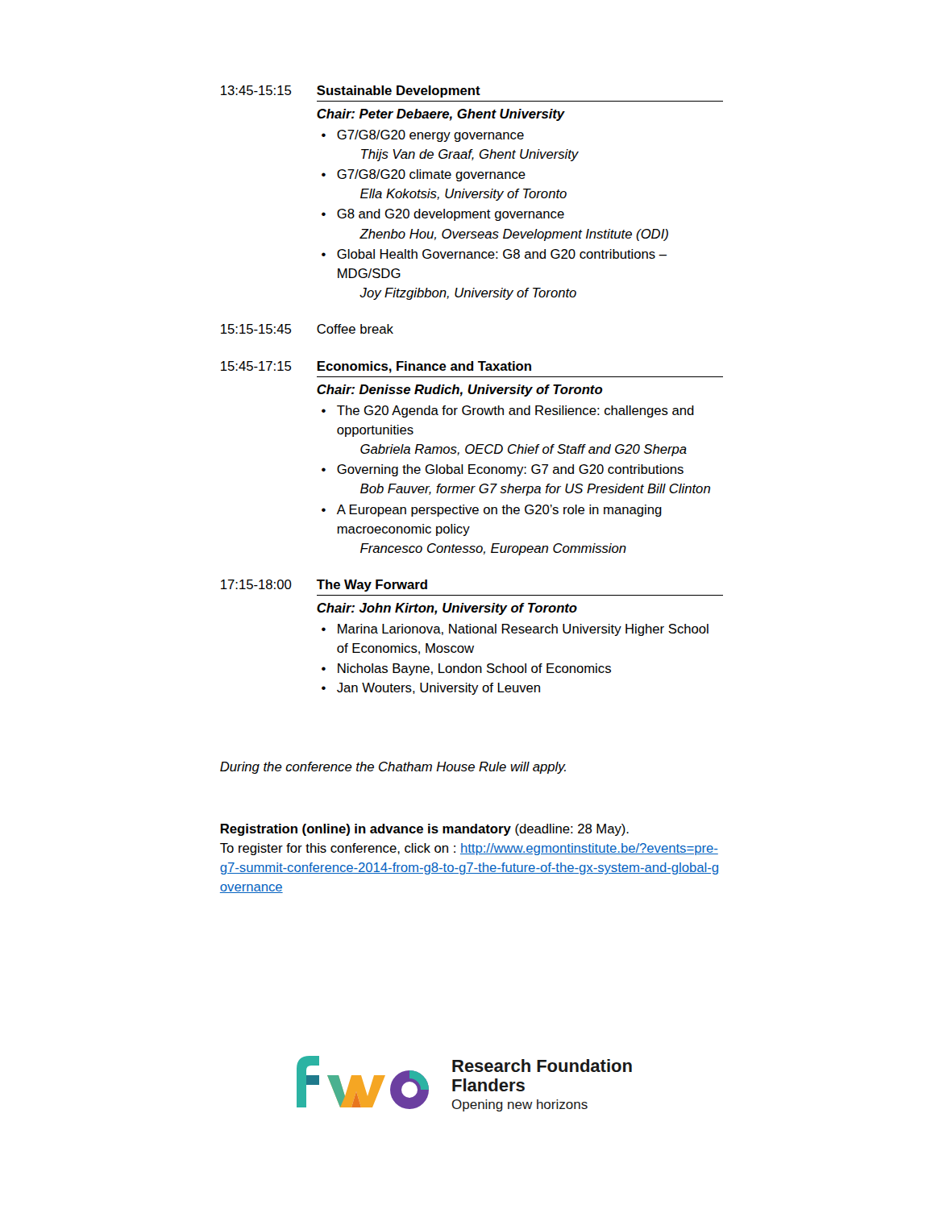| 13:45-15:15 | Sustainable Development |
| | Chair: Peter Debaere, Ghent University G7/G8/G20 energy governance Thijs Van de Graaf, Ghent University G7/G8/G20 climate governance Ella Kokotsis, University of Toronto G8 and G20 development governance Zhenbo Hou, Overseas Development Institute (ODI) Global Health Governance: G8 and G20 contributions – MDG/SDG Joy Fitzgibbon, University of Toronto |
| 15:15-15:45 | Coffee break |
| 15:45-17:15 | Economics, Finance and Taxation |
| | Chair: Denisse Rudich, University of Toronto The G20 Agenda for Growth and Resilience: challenges and opportunities Gabriela Ramos, OECD Chief of Staff and G20 Sherpa Governing the Global Economy: G7 and G20 contributions Bob Fauver, former G7 sherpa for US President Bill Clinton A European perspective on the G20’s role in managing macroeconomic policy Francesco Contesso, European Commission |
| 17:15-18:00 | The Way Forward |
| | Chair: John Kirton, University of Toronto Marina Larionova, National Research University Higher School of Economics, Moscow Nicholas Bayne, London School of Economics Jan Wouters, University of Leuven |
During the conference the Chatham House Rule will apply.
Registration (online) in advance is mandatory (deadline: 28 May).
To register for this conference, click on : http://www.egmontinstitute.be/?events=pre-g7-summit-conference-2014-from-g8-to-g7-the-future-of-the-gx-system-and-global-governance
Research Foundation Flanders Opening new horizons